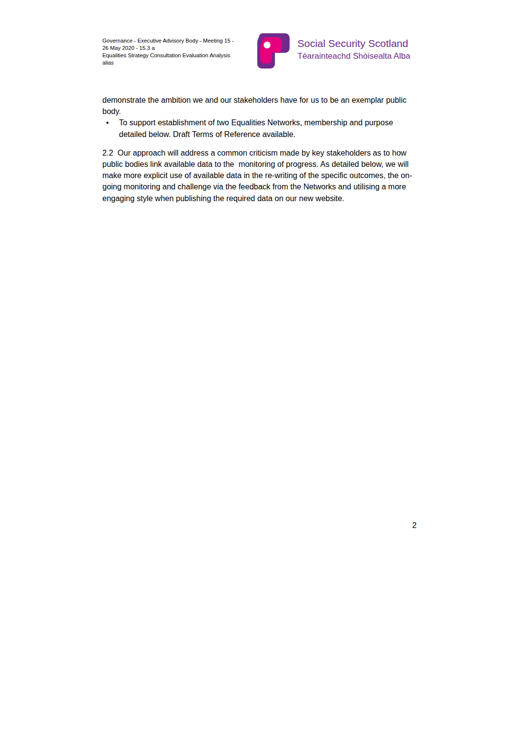Governance - Executive Advisory Body - Meeting 15 - 26 May 2020 - 15.3 a
Equalities Strategy Consultation Evaluation Analysis alias
Social Security Scotland Tèarainteachd Shòisealta Alba
demonstrate the ambition we and our stakeholders have for us to be an exemplar public body.
To support establishment of two Equalities Networks, membership and purpose detailed below. Draft Terms of Reference available.
2.2 Our approach will address a common criticism made by key stakeholders as to how public bodies link available data to the monitoring of progress. As detailed below, we will make more explicit use of available data in the re-writing of the specific outcomes, the on-going monitoring and challenge via the feedback from the Networks and utilising a more engaging style when publishing the required data on our new website.
2